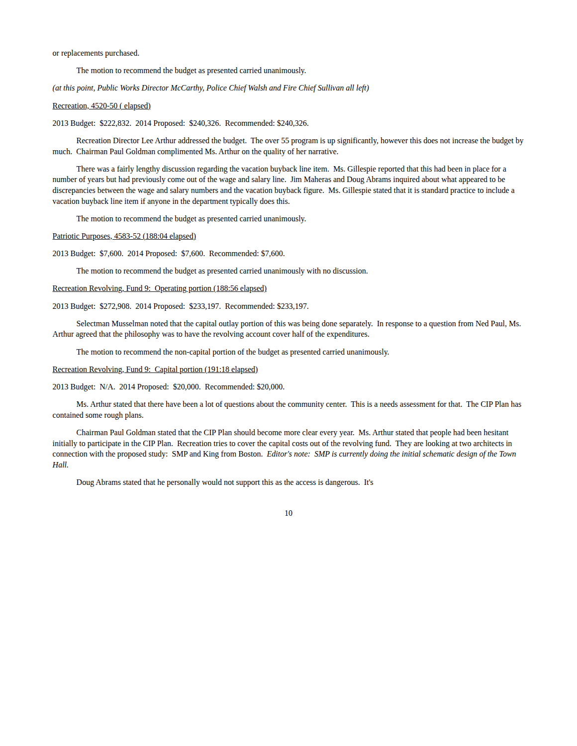or replacements purchased.
The motion to recommend the budget as presented carried unanimously.
(at this point, Public Works Director McCarthy, Police Chief Walsh and Fire Chief Sullivan all left)
Recreation, 4520-50 ( elapsed)
2013 Budget: $222,832. 2014 Proposed: $240,326. Recommended: $240,326.
Recreation Director Lee Arthur addressed the budget. The over 55 program is up significantly, however this does not increase the budget by much. Chairman Paul Goldman complimented Ms. Arthur on the quality of her narrative.
There was a fairly lengthy discussion regarding the vacation buyback line item. Ms. Gillespie reported that this had been in place for a number of years but had previously come out of the wage and salary line. Jim Maheras and Doug Abrams inquired about what appeared to be discrepancies between the wage and salary numbers and the vacation buyback figure. Ms. Gillespie stated that it is standard practice to include a vacation buyback line item if anyone in the department typically does this.
The motion to recommend the budget as presented carried unanimously.
Patriotic Purposes, 4583-52 (188:04 elapsed)
2013 Budget: $7,600. 2014 Proposed: $7,600. Recommended: $7,600.
The motion to recommend the budget as presented carried unanimously with no discussion.
Recreation Revolving, Fund 9: Operating portion (188:56 elapsed)
2013 Budget: $272,908. 2014 Proposed: $233,197. Recommended: $233,197.
Selectman Musselman noted that the capital outlay portion of this was being done separately. In response to a question from Ned Paul, Ms. Arthur agreed that the philosophy was to have the revolving account cover half of the expenditures.
The motion to recommend the non-capital portion of the budget as presented carried unanimously.
Recreation Revolving, Fund 9: Capital portion (191:18 elapsed)
2013 Budget: N/A. 2014 Proposed: $20,000. Recommended: $20,000.
Ms. Arthur stated that there have been a lot of questions about the community center. This is a needs assessment for that. The CIP Plan has contained some rough plans.
Chairman Paul Goldman stated that the CIP Plan should become more clear every year. Ms. Arthur stated that people had been hesitant initially to participate in the CIP Plan. Recreation tries to cover the capital costs out of the revolving fund. They are looking at two architects in connection with the proposed study: SMP and King from Boston. Editor's note: SMP is currently doing the initial schematic design of the Town Hall.
Doug Abrams stated that he personally would not support this as the access is dangerous. It's
10